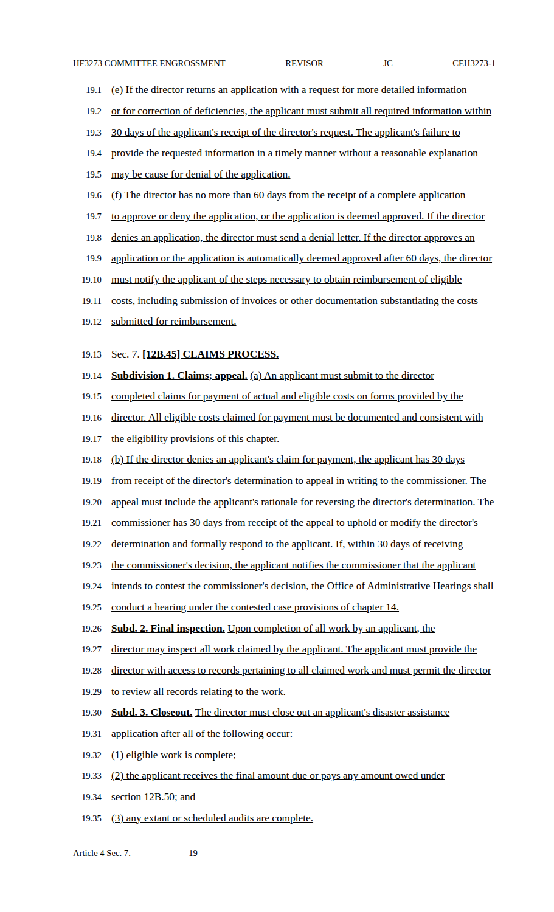HF3273 COMMITTEE ENGROSSMENT REVISOR JC CEH3273-1
19.1(e) If the director returns an application with a request for more detailed information
19.2 or for correction of deficiencies, the applicant must submit all required information within
19.330 days of the applicant's receipt of the director's request. The applicant's failure to
19.4 provide the requested information in a timely manner without a reasonable explanation
19.5 may be cause for denial of the application.
19.6(f) The director has no more than 60 days from the receipt of a complete application
19.7 to approve or deny the application, or the application is deemed approved. If the director
19.8 denies an application, the director must send a denial letter. If the director approves an
19.9 application or the application is automatically deemed approved after 60 days, the director
19.10 must notify the applicant of the steps necessary to obtain reimbursement of eligible
19.11 costs, including submission of invoices or other documentation substantiating the costs
19.12 submitted for reimbursement.
19.13 Sec. 7. [12B.45] CLAIMS PROCESS.
19.14 Subdivision 1. Claims; appeal. (a) An applicant must submit to the director
19.15 completed claims for payment of actual and eligible costs on forms provided by the
19.16 director. All eligible costs claimed for payment must be documented and consistent with
19.17 the eligibility provisions of this chapter.
19.18(b) If the director denies an applicant's claim for payment, the applicant has 30 days
19.19 from receipt of the director's determination to appeal in writing to the commissioner. The
19.20 appeal must include the applicant's rationale for reversing the director's determination. The
19.21 commissioner has 30 days from receipt of the appeal to uphold or modify the director's
19.22 determination and formally respond to the applicant. If, within 30 days of receiving
19.23 the commissioner's decision, the applicant notifies the commissioner that the applicant
19.24 intends to contest the commissioner's decision, the Office of Administrative Hearings shall
19.25 conduct a hearing under the contested case provisions of chapter 14.
19.26 Subd. 2. Final inspection. Upon completion of all work by an applicant, the
19.27 director may inspect all work claimed by the applicant. The applicant must provide the
19.28 director with access to records pertaining to all claimed work and must permit the director
19.29 to review all records relating to the work.
19.30 Subd. 3. Closeout. The director must close out an applicant's disaster assistance
19.31 application after all of the following occur:
19.32(1) eligible work is complete;
19.33(2) the applicant receives the final amount due or pays any amount owed under
19.34 section 12B.50; and
19.35(3) any extant or scheduled audits are complete.
Article 4 Sec. 7. 19